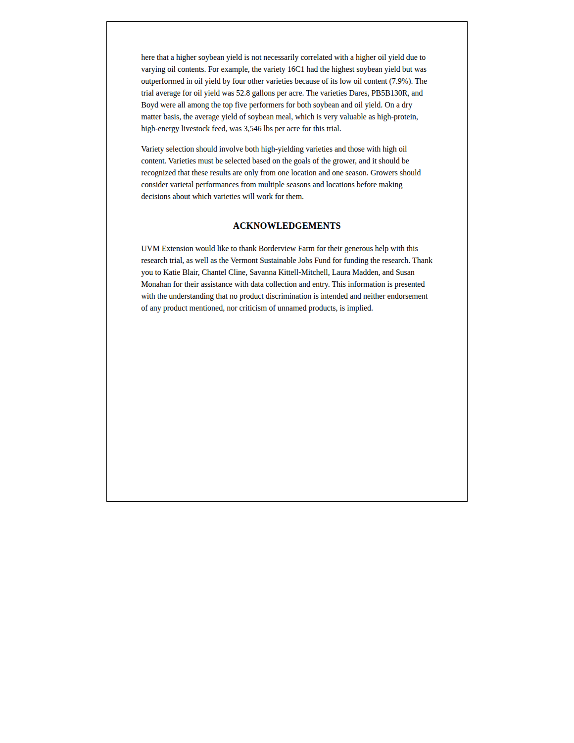here that a higher soybean yield is not necessarily correlated with a higher oil yield due to varying oil contents. For example, the variety 16C1 had the highest soybean yield but was outperformed in oil yield by four other varieties because of its low oil content (7.9%). The trial average for oil yield was 52.8 gallons per acre. The varieties Dares, PB5B130R, and Boyd were all among the top five performers for both soybean and oil yield. On a dry matter basis, the average yield of soybean meal, which is very valuable as high-protein, high-energy livestock feed, was 3,546 lbs per acre for this trial.
Variety selection should involve both high-yielding varieties and those with high oil content. Varieties must be selected based on the goals of the grower, and it should be recognized that these results are only from one location and one season. Growers should consider varietal performances from multiple seasons and locations before making decisions about which varieties will work for them.
ACKNOWLEDGEMENTS
UVM Extension would like to thank Borderview Farm for their generous help with this research trial, as well as the Vermont Sustainable Jobs Fund for funding the research. Thank you to Katie Blair, Chantel Cline, Savanna Kittell-Mitchell, Laura Madden, and Susan Monahan for their assistance with data collection and entry. This information is presented with the understanding that no product discrimination is intended and neither endorsement of any product mentioned, nor criticism of unnamed products, is implied.